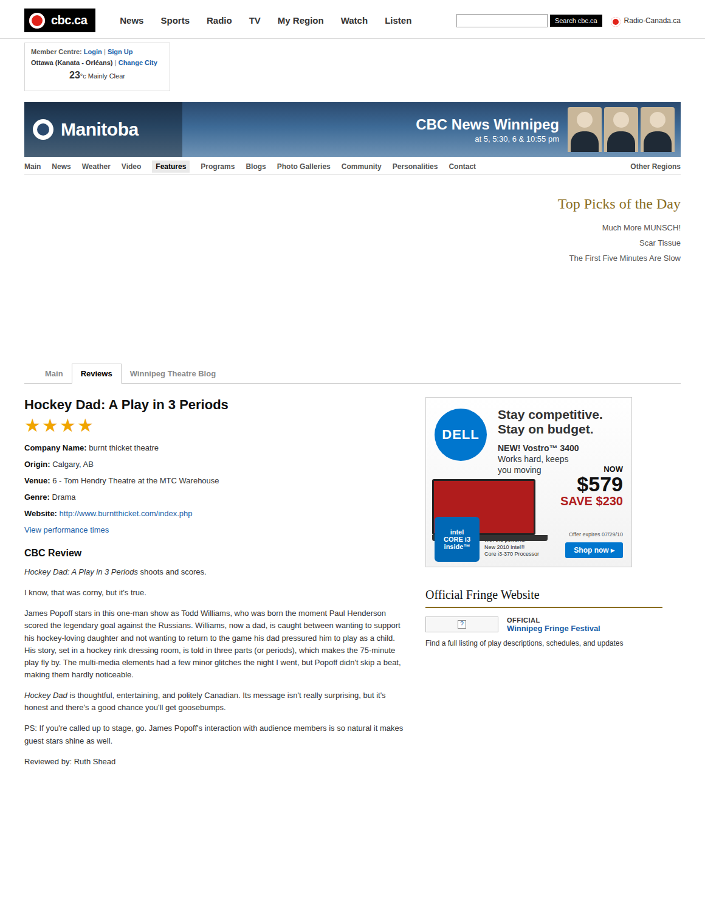cbc.ca
News
Sports
Radio
TV
My Region
Watch
Listen
Search cbc.ca Radio-Canada.ca
Member Centre: Login | Sign Up
Ottawa (Kanata - Orléans) | Change City
23°c Mainly Clear
Manitoba
CBC News Winnipeg
at 5, 5:30, 6 & 10:55 pm
Main
News
Weather
Video
Features
Programs
Blogs
Photo Galleries
Community
Personalities
Contact
Other Regions
Top Picks of the Day
Much More MUNSCH!
Scar Tissue
The First Five Minutes Are Slow
Main Reviews Winnipeg Theatre Blog
Hockey Dad: A Play in 3 Periods
★★★★
Company Name: burnt thicket theatre
Origin: Calgary, AB
Venue: 6 - Tom Hendry Theatre at the MTC Warehouse
Genre: Drama
Website: http://www.burntthicket.com/index.php
View performance times
CBC Review
Hockey Dad: A Play in 3 Periods shoots and scores.
I know, that was corny, but it's true.
James Popoff stars in this one-man show as Todd Williams, who was born the moment Paul Henderson scored the legendary goal against the Russians. Williams, now a dad, is caught between wanting to support his hockey-loving daughter and not wanting to return to the game his dad pressured him to play as a child. His story, set in a hockey rink dressing room, is told in three parts (or periods), which makes the 75-minute play fly by. The multi-media elements had a few minor glitches the night I went, but Popoff didn't skip a beat, making them hardly noticeable.
Hockey Dad is thoughtful, entertaining, and politely Canadian. Its message isn't really surprising, but it's honest and there's a good chance you'll get goosebumps.
PS: If you're called up to stage, go. James Popoff's interaction with audience members is so natural it makes guest stars shine as well.
Reviewed by: Ruth Shead
DELL
Stay competitive.
Stay on budget.
NEW! Vostro™ 3400
Works hard, keeps
you moving
NOW
$579
SAVE $230
intel
CORE i3
inside™
with the powerful
New 2010 Intel®
Core i3-370 Processor
Offer expires 07/29/10
Shop now ▸
Official Fringe Website
?
OFFICIAL
Winnipeg Fringe Festival
Find a full listing of play descriptions, schedules, and updates